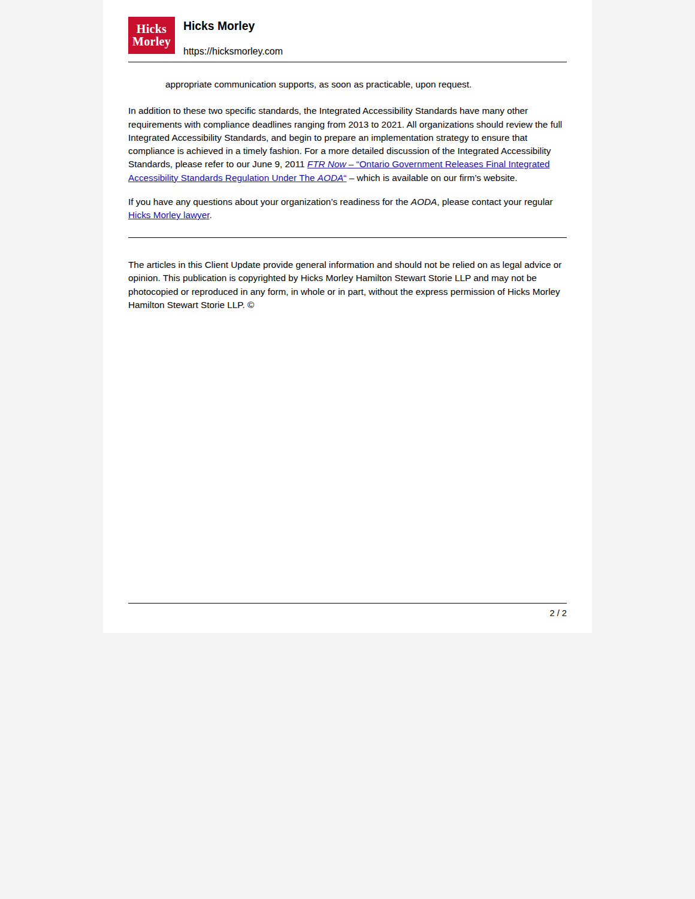Hicks Morley
Hicks Morley
https://hicksmorley.com
appropriate communication supports, as soon as practicable, upon request.
In addition to these two specific standards, the Integrated Accessibility Standards have many other requirements with compliance deadlines ranging from 2013 to 2021. All organizations should review the full Integrated Accessibility Standards, and begin to prepare an implementation strategy to ensure that compliance is achieved in a timely fashion. For a more detailed discussion of the Integrated Accessibility Standards, please refer to our June 9, 2011 FTR Now – “Ontario Government Releases Final Integrated Accessibility Standards Regulation Under The AODA“ – which is available on our firm’s website.
If you have any questions about your organization’s readiness for the AODA, please contact your regular Hicks Morley lawyer.
The articles in this Client Update provide general information and should not be relied on as legal advice or opinion. This publication is copyrighted by Hicks Morley Hamilton Stewart Storie LLP and may not be photocopied or reproduced in any form, in whole or in part, without the express permission of Hicks Morley Hamilton Stewart Storie LLP. ©
2 / 2